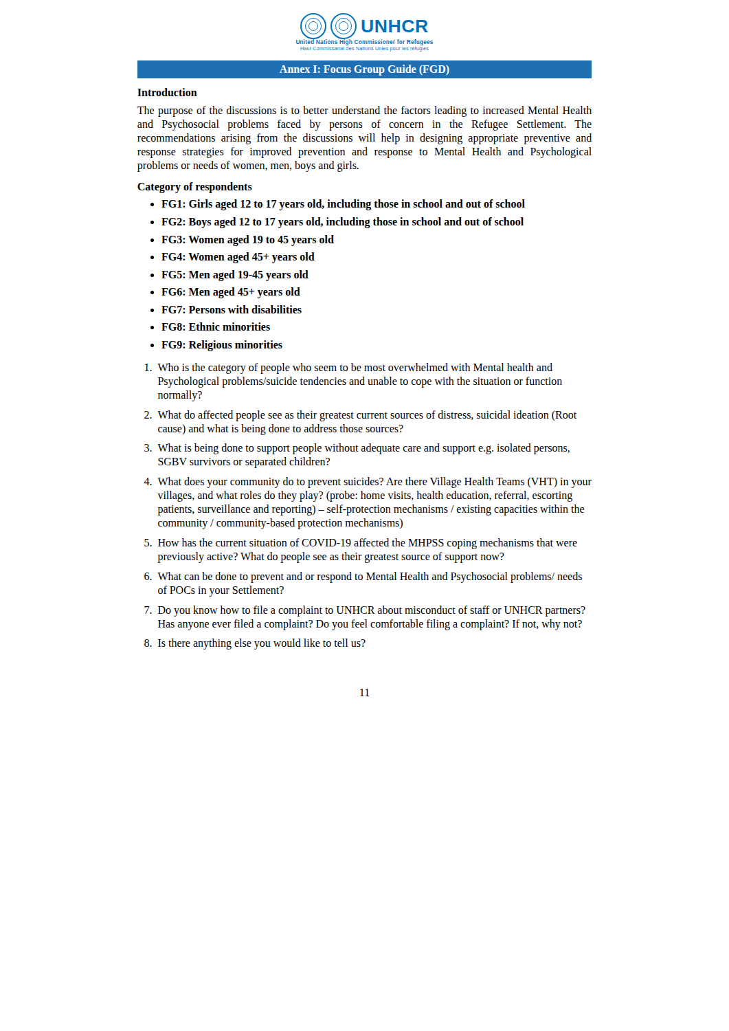UNHCR
United Nations High Commissioner for Refugees
Haut Commissariat des Nations Unies pour les réfugiés
Annex I: Focus Group Guide (FGD)
Introduction
The purpose of the discussions is to better understand the factors leading to increased Mental Health and Psychosocial problems faced by persons of concern in the Refugee Settlement. The recommendations arising from the discussions will help in designing appropriate preventive and response strategies for improved prevention and response to Mental Health and Psychological problems or needs of women, men, boys and girls.
Category of respondents
FG1: Girls aged 12 to 17 years old, including those in school and out of school
FG2: Boys aged 12 to 17 years old, including those in school and out of school
FG3: Women aged 19 to 45 years old
FG4: Women aged 45+ years old
FG5: Men aged 19-45 years old
FG6: Men aged 45+ years old
FG7: Persons with disabilities
FG8: Ethnic minorities
FG9: Religious minorities
Who is the category of people who seem to be most overwhelmed with Mental health and Psychological problems/suicide tendencies and unable to cope with the situation or function normally?
What do affected people see as their greatest current sources of distress, suicidal ideation (Root cause) and what is being done to address those sources?
What is being done to support people without adequate care and support e.g. isolated persons, SGBV survivors or separated children?
What does your community do to prevent suicides? Are there Village Health Teams (VHT) in your villages, and what roles do they play? (probe: home visits, health education, referral, escorting patients, surveillance and reporting) – self-protection mechanisms / existing capacities within the community / community-based protection mechanisms)
How has the current situation of COVID-19 affected the MHPSS coping mechanisms that were previously active? What do people see as their greatest source of support now?
What can be done to prevent and or respond to Mental Health and Psychosocial problems/ needs of POCs in your Settlement?
Do you know how to file a complaint to UNHCR about misconduct of staff or UNHCR partners? Has anyone ever filed a complaint? Do you feel comfortable filing a complaint? If not, why not?
Is there anything else you would like to tell us?
11